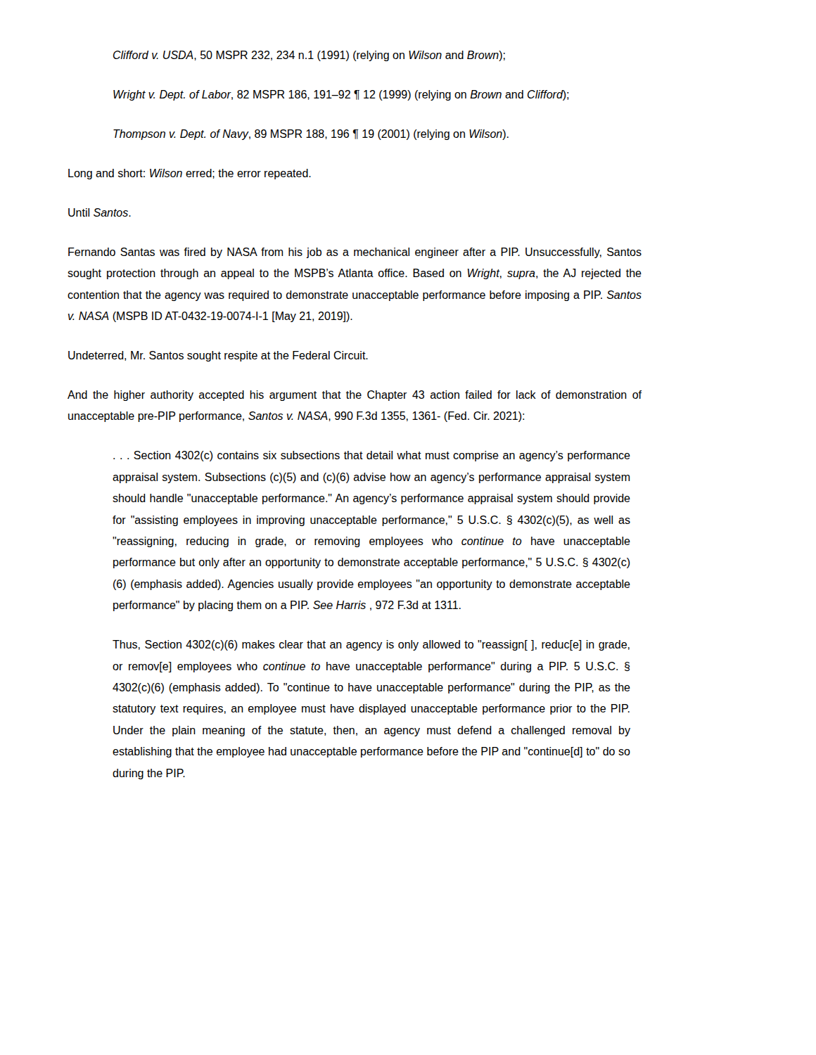Clifford v. USDA, 50 MSPR 232, 234 n.1 (1991) (relying on Wilson and Brown);
Wright v. Dept. of Labor, 82 MSPR 186, 191–92 ¶ 12 (1999) (relying on Brown and Clifford);
Thompson v. Dept. of Navy, 89 MSPR 188, 196 ¶ 19 (2001) (relying on Wilson).
Long and short: Wilson erred; the error repeated.
Until Santos.
Fernando Santas was fired by NASA from his job as a mechanical engineer after a PIP. Unsuccessfully, Santos sought protection through an appeal to the MSPB’s Atlanta office. Based on Wright, supra, the AJ rejected the contention that the agency was required to demonstrate unacceptable performance before imposing a PIP. Santos v. NASA (MSPB ID AT-0432-19-0074-I-1 [May 21, 2019]).
Undeterred, Mr. Santos sought respite at the Federal Circuit.
And the higher authority accepted his argument that the Chapter 43 action failed for lack of demonstration of unacceptable pre-PIP performance, Santos v. NASA, 990 F.3d 1355, 1361- (Fed. Cir. 2021):
. . . Section 4302(c) contains six subsections that detail what must comprise an agency’s performance appraisal system. Subsections (c)(5) and (c)(6) advise how an agency’s performance appraisal system should handle "unacceptable performance." An agency’s performance appraisal system should provide for "assisting employees in improving unacceptable performance," 5 U.S.C. § 4302(c)(5), as well as "reassigning, reducing in grade, or removing employees who continue to have unacceptable performance but only after an opportunity to demonstrate acceptable performance," 5 U.S.C. § 4302(c)(6) (emphasis added). Agencies usually provide employees "an opportunity to demonstrate acceptable performance" by placing them on a PIP. See Harris , 972 F.3d at 1311.
Thus, Section 4302(c)(6) makes clear that an agency is only allowed to "reassign[ ], reduc[e] in grade, or remov[e] employees who continue to have unacceptable performance" during a PIP. 5 U.S.C. § 4302(c)(6) (emphasis added). To "continue to have unacceptable performance" during the PIP, as the statutory text requires, an employee must have displayed unacceptable performance prior to the PIP. Under the plain meaning of the statute, then, an agency must defend a challenged removal by establishing that the employee had unacceptable performance before the PIP and "continue[d] to" do so during the PIP.